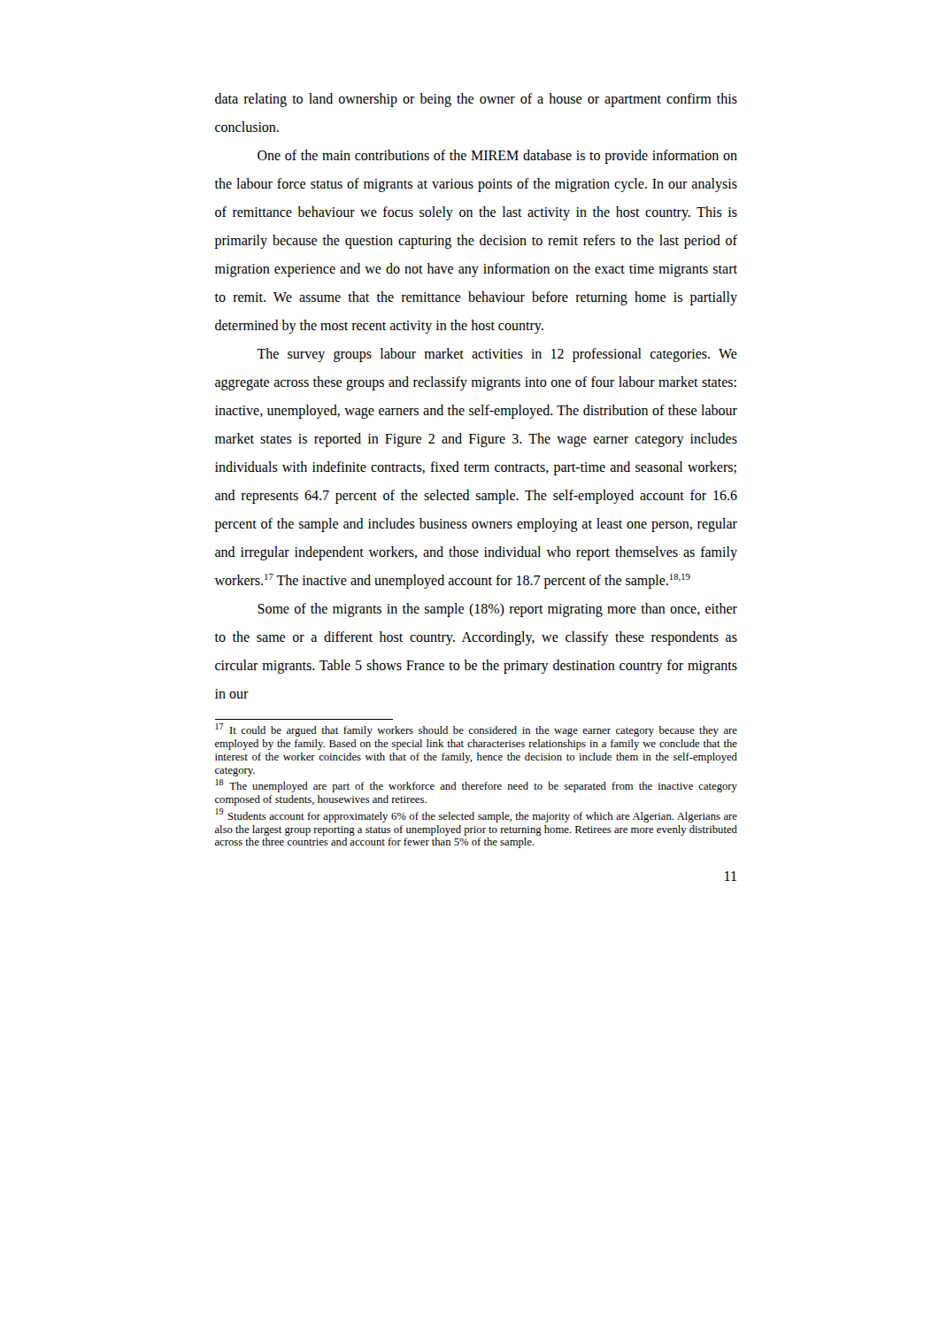data relating to land ownership or being the owner of a house or apartment confirm this conclusion.
One of the main contributions of the MIREM database is to provide information on the labour force status of migrants at various points of the migration cycle. In our analysis of remittance behaviour we focus solely on the last activity in the host country. This is primarily because the question capturing the decision to remit refers to the last period of migration experience and we do not have any information on the exact time migrants start to remit. We assume that the remittance behaviour before returning home is partially determined by the most recent activity in the host country.
The survey groups labour market activities in 12 professional categories. We aggregate across these groups and reclassify migrants into one of four labour market states: inactive, unemployed, wage earners and the self-employed. The distribution of these labour market states is reported in Figure 2 and Figure 3. The wage earner category includes individuals with indefinite contracts, fixed term contracts, part-time and seasonal workers; and represents 64.7 percent of the selected sample. The self-employed account for 16.6 percent of the sample and includes business owners employing at least one person, regular and irregular independent workers, and those individual who report themselves as family workers.17 The inactive and unemployed account for 18.7 percent of the sample.18,19
Some of the migrants in the sample (18%) report migrating more than once, either to the same or a different host country. Accordingly, we classify these respondents as circular migrants. Table 5 shows France to be the primary destination country for migrants in our
17 It could be argued that family workers should be considered in the wage earner category because they are employed by the family. Based on the special link that characterises relationships in a family we conclude that the interest of the worker coincides with that of the family, hence the decision to include them in the self-employed category.
18 The unemployed are part of the workforce and therefore need to be separated from the inactive category composed of students, housewives and retirees.
19 Students account for approximately 6% of the selected sample, the majority of which are Algerian. Algerians are also the largest group reporting a status of unemployed prior to returning home. Retirees are more evenly distributed across the three countries and account for fewer than 5% of the sample.
11